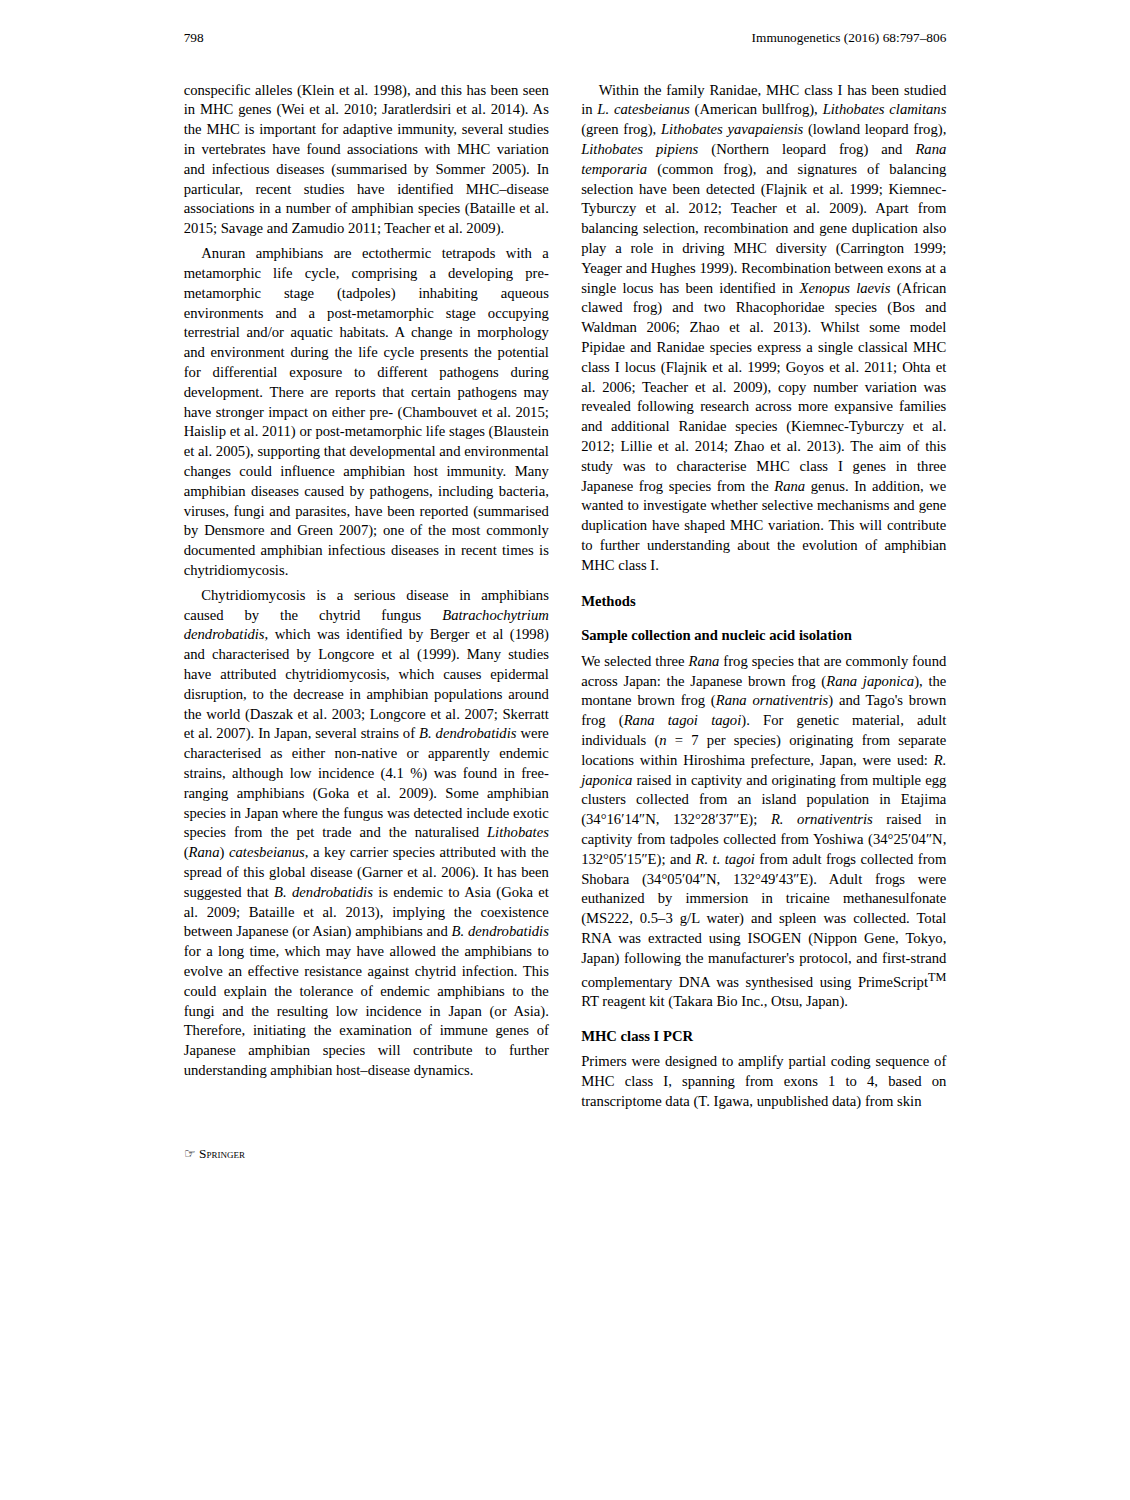798 Immunogenetics (2016) 68:797–806
conspecific alleles (Klein et al. 1998), and this has been seen in MHC genes (Wei et al. 2010; Jaratlerdsiri et al. 2014). As the MHC is important for adaptive immunity, several studies in vertebrates have found associations with MHC variation and infectious diseases (summarised by Sommer 2005). In particular, recent studies have identified MHC–disease associations in a number of amphibian species (Bataille et al. 2015; Savage and Zamudio 2011; Teacher et al. 2009).
Anuran amphibians are ectothermic tetrapods with a metamorphic life cycle, comprising a developing pre-metamorphic stage (tadpoles) inhabiting aqueous environments and a post-metamorphic stage occupying terrestrial and/or aquatic habitats. A change in morphology and environment during the life cycle presents the potential for differential exposure to different pathogens during development. There are reports that certain pathogens may have stronger impact on either pre- (Chambouvet et al. 2015; Haislip et al. 2011) or post-metamorphic life stages (Blaustein et al. 2005), supporting that developmental and environmental changes could influence amphibian host immunity. Many amphibian diseases caused by pathogens, including bacteria, viruses, fungi and parasites, have been reported (summarised by Densmore and Green 2007); one of the most commonly documented amphibian infectious diseases in recent times is chytridiomycosis.
Chytridiomycosis is a serious disease in amphibians caused by the chytrid fungus Batrachochytrium dendrobatidis, which was identified by Berger et al (1998) and characterised by Longcore et al (1999). Many studies have attributed chytridiomycosis, which causes epidermal disruption, to the decrease in amphibian populations around the world (Daszak et al. 2003; Longcore et al. 2007; Skerratt et al. 2007). In Japan, several strains of B. dendrobatidis were characterised as either non-native or apparently endemic strains, although low incidence (4.1 %) was found in free-ranging amphibians (Goka et al. 2009). Some amphibian species in Japan where the fungus was detected include exotic species from the pet trade and the naturalised Lithobates (Rana) catesbeianus, a key carrier species attributed with the spread of this global disease (Garner et al. 2006). It has been suggested that B. dendrobatidis is endemic to Asia (Goka et al. 2009; Bataille et al. 2013), implying the coexistence between Japanese (or Asian) amphibians and B. dendrobatidis for a long time, which may have allowed the amphibians to evolve an effective resistance against chytrid infection. This could explain the tolerance of endemic amphibians to the fungi and the resulting low incidence in Japan (or Asia). Therefore, initiating the examination of immune genes of Japanese amphibian species will contribute to further understanding amphibian host–disease dynamics.
Within the family Ranidae, MHC class I has been studied in L. catesbeianus (American bullfrog), Lithobates clamitans (green frog), Lithobates yavapaiensis (lowland leopard frog), Lithobates pipiens (Northern leopard frog) and Rana temporaria (common frog), and signatures of balancing selection have been detected (Flajnik et al. 1999; Kiemnec-Tyburczy et al. 2012; Teacher et al. 2009). Apart from balancing selection, recombination and gene duplication also play a role in driving MHC diversity (Carrington 1999; Yeager and Hughes 1999). Recombination between exons at a single locus has been identified in Xenopus laevis (African clawed frog) and two Rhacophoridae species (Bos and Waldman 2006; Zhao et al. 2013). Whilst some model Pipidae and Ranidae species express a single classical MHC class I locus (Flajnik et al. 1999; Goyos et al. 2011; Ohta et al. 2006; Teacher et al. 2009), copy number variation was revealed following research across more expansive families and additional Ranidae species (Kiemnec-Tyburczy et al. 2012; Lillie et al. 2014; Zhao et al. 2013). The aim of this study was to characterise MHC class I genes in three Japanese frog species from the Rana genus. In addition, we wanted to investigate whether selective mechanisms and gene duplication have shaped MHC variation. This will contribute to further understanding about the evolution of amphibian MHC class I.
Methods
Sample collection and nucleic acid isolation
We selected three Rana frog species that are commonly found across Japan: the Japanese brown frog (Rana japonica), the montane brown frog (Rana ornativentris) and Tago's brown frog (Rana tagoi tagoi). For genetic material, adult individuals (n = 7 per species) originating from separate locations within Hiroshima prefecture, Japan, were used: R. japonica raised in captivity and originating from multiple egg clusters collected from an island population in Etajima (34°16′14″N, 132°28′37″E); R. ornativentris raised in captivity from tadpoles collected from Yoshiwa (34°25′04″N, 132°05′15″E); and R. t. tagoi from adult frogs collected from Shobara (34°05′04″N, 132°49′43″E). Adult frogs were euthanized by immersion in tricaine methanesulfonate (MS222, 0.5–3 g/L water) and spleen was collected. Total RNA was extracted using ISOGEN (Nippon Gene, Tokyo, Japan) following the manufacturer's protocol, and first-strand complementary DNA was synthesised using PrimeScriptTM RT reagent kit (Takara Bio Inc., Otsu, Japan).
MHC class I PCR
Primers were designed to amplify partial coding sequence of MHC class I, spanning from exons 1 to 4, based on transcriptome data (T. Igawa, unpublished data) from skin
☞ Springer